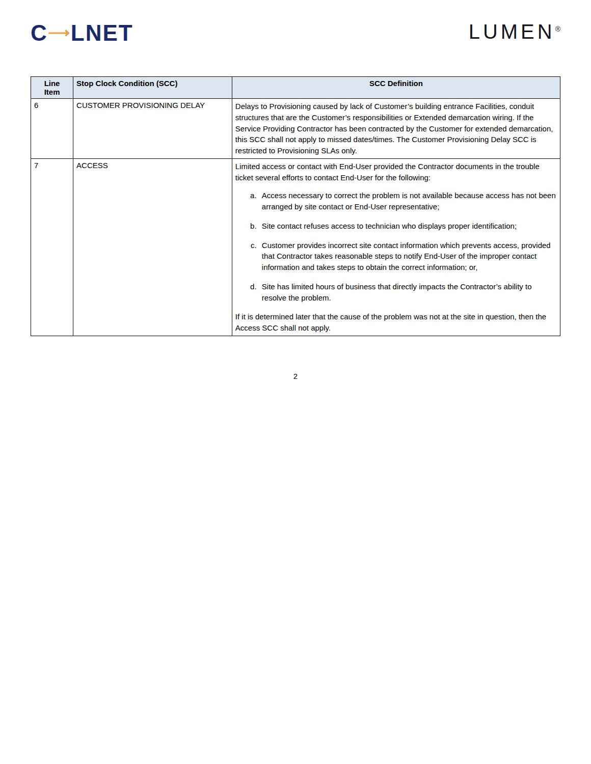C⟶LNET
LUMEN®
| Line Item | Stop Clock Condition (SCC) | SCC Definition |
| --- | --- | --- |
| 6 | CUSTOMER PROVISIONING DELAY | Delays to Provisioning caused by lack of Customer’s building entrance Facilities, conduit structures that are the Customer’s responsibilities or Extended demarcation wiring. If the Service Providing Contractor has been contracted by the Customer for extended demarcation, this SCC shall not apply to missed dates/times. The Customer Provisioning Delay SCC is restricted to Provisioning SLAs only. |
| 7 | ACCESS | Limited access or contact with End-User provided the Contractor documents in the trouble ticket several efforts to contact End-User for the following: Access necessary to correct the problem is not available because access has not been arranged by site contact or End-User representative; Site contact refuses access to technician who displays proper identification; Customer provides incorrect site contact information which prevents access, provided that Contractor takes reasonable steps to notify End-User of the improper contact information and takes steps to obtain the correct information; or, Site has limited hours of business that directly impacts the Contractor’s ability to resolve the problem. If it is determined later that the cause of the problem was not at the site in question, then the Access SCC shall not apply. |
2